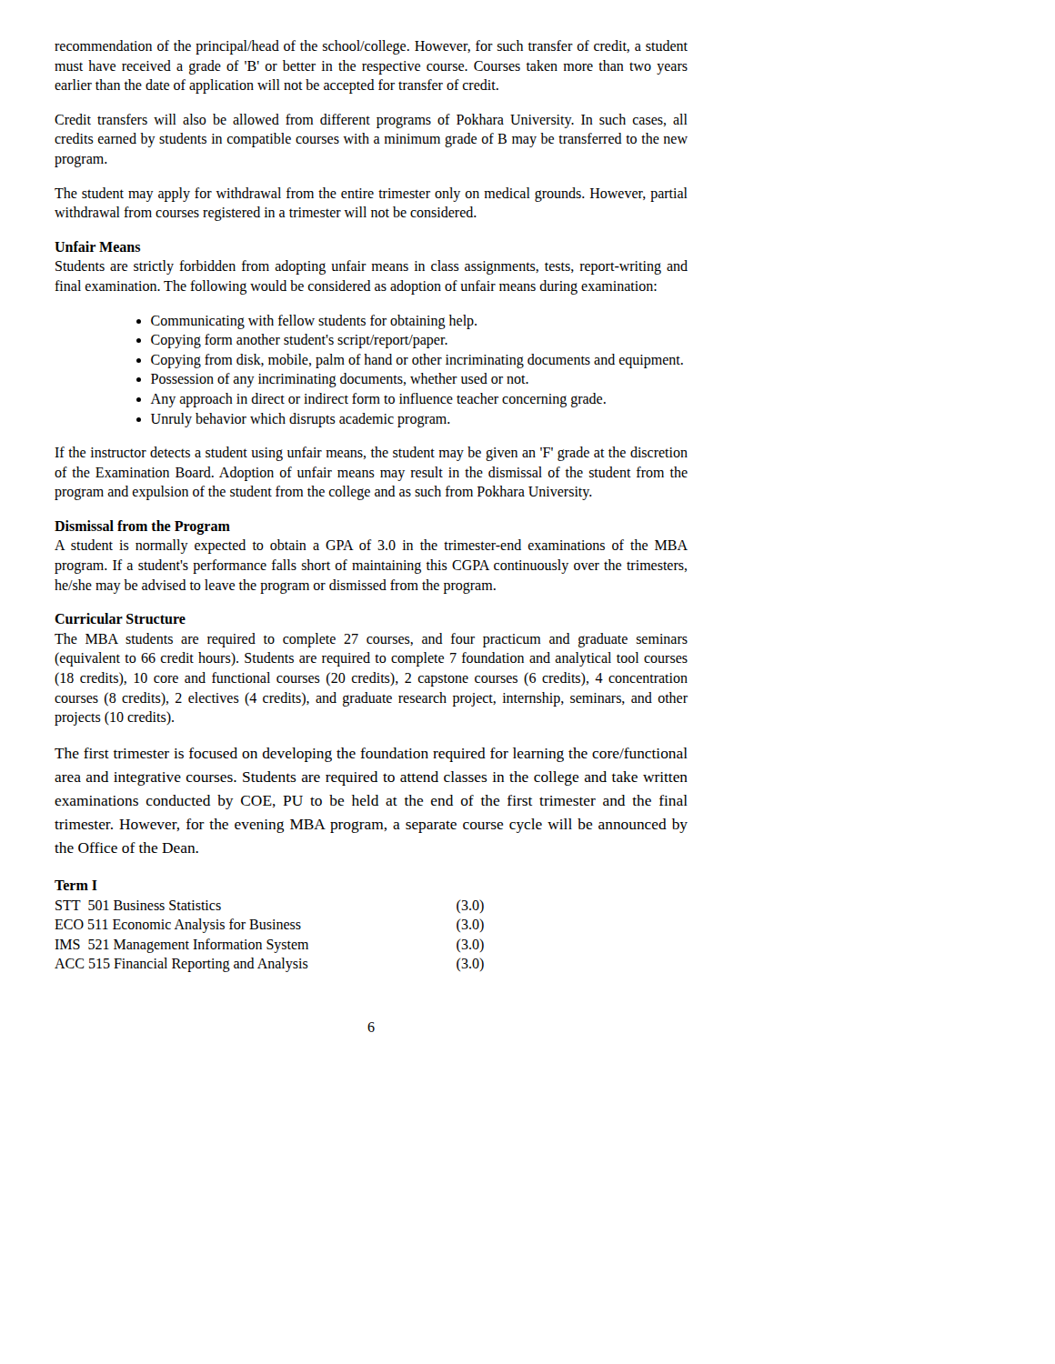recommendation of the principal/head of the school/college. However, for such transfer of credit, a student must have received a grade of 'B' or better in the respective course. Courses taken more than two years earlier than the date of application will not be accepted for transfer of credit.
Credit transfers will also be allowed from different programs of Pokhara University. In such cases, all credits earned by students in compatible courses with a minimum grade of B may be transferred to the new program.
The student may apply for withdrawal from the entire trimester only on medical grounds. However, partial withdrawal from courses registered in a trimester will not be considered.
Unfair Means
Students are strictly forbidden from adopting unfair means in class assignments, tests, report-writing and final examination. The following would be considered as adoption of unfair means during examination:
Communicating with fellow students for obtaining help.
Copying form another student's script/report/paper.
Copying from disk, mobile, palm of hand or other incriminating documents and equipment.
Possession of any incriminating documents, whether used or not.
Any approach in direct or indirect form to influence teacher concerning grade.
Unruly behavior which disrupts academic program.
If the instructor detects a student using unfair means, the student may be given an 'F' grade at the discretion of the Examination Board. Adoption of unfair means may result in the dismissal of the student from the program and expulsion of the student from the college and as such from Pokhara University.
Dismissal from the Program
A student is normally expected to obtain a GPA of 3.0 in the trimester-end examinations of the MBA program. If a student's performance falls short of maintaining this CGPA continuously over the trimesters, he/she may be advised to leave the program or dismissed from the program.
Curricular Structure
The MBA students are required to complete 27 courses, and four practicum and graduate seminars (equivalent to 66 credit hours). Students are required to complete 7 foundation and analytical tool courses (18 credits), 10 core and functional courses (20 credits), 2 capstone courses (6 credits), 4 concentration courses (8 credits), 2 electives (4 credits), and graduate research project, internship, seminars, and other projects (10 credits).
The first trimester is focused on developing the foundation required for learning the core/functional area and integrative courses. Students are required to attend classes in the college and take written examinations conducted by COE, PU to be held at the end of the first trimester and the final trimester. However, for the evening MBA program, a separate course cycle will be announced by the Office of the Dean.
Term I
STT 501 Business Statistics(3.0)
ECO 511 Economic Analysis for Business(3.0)
IMS 521 Management Information System(3.0)
ACC 515 Financial Reporting and Analysis(3.0)
6